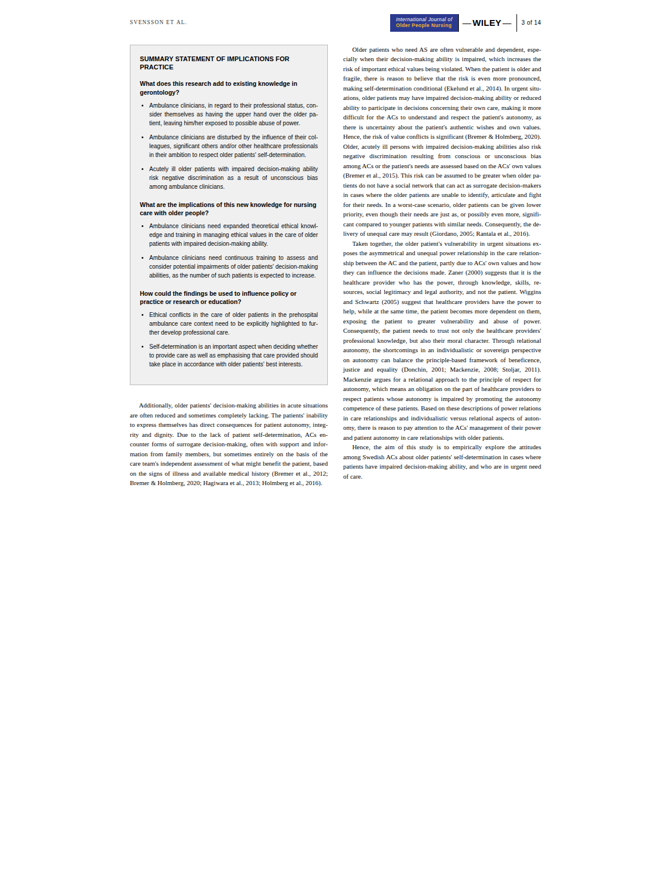SVENSSON ET AL.
International Journal of Older People Nursing
WILEY
3 of 14
SUMMARY STATEMENT OF IMPLICATIONS FOR PRACTICE
What does this research add to existing knowledge in gerontology?
Ambulance clinicians, in regard to their professional status, consider themselves as having the upper hand over the older patient, leaving him/her exposed to possible abuse of power.
Ambulance clinicians are disturbed by the influence of their colleagues, significant others and/or other healthcare professionals in their ambition to respect older patients' self-determination.
Acutely ill older patients with impaired decision-making ability risk negative discrimination as a result of unconscious bias among ambulance clinicians.
What are the implications of this new knowledge for nursing care with older people?
Ambulance clinicians need expanded theoretical ethical knowledge and training in managing ethical values in the care of older patients with impaired decision-making ability.
Ambulance clinicians need continuous training to assess and consider potential impairments of older patients' decision-making abilities, as the number of such patients is expected to increase.
How could the findings be used to influence policy or practice or research or education?
Ethical conflicts in the care of older patients in the prehospital ambulance care context need to be explicitly highlighted to further develop professional care.
Self-determination is an important aspect when deciding whether to provide care as well as emphasising that care provided should take place in accordance with older patients' best interests.
Additionally, older patients' decision-making abilities in acute situations are often reduced and sometimes completely lacking. The patients' inability to express themselves has direct consequences for patient autonomy, integrity and dignity. Due to the lack of patient self-determination, ACs encounter forms of surrogate decision-making, often with support and information from family members, but sometimes entirely on the basis of the care team's independent assessment of what might benefit the patient, based on the signs of illness and available medical history (Bremer et al., 2012; Bremer & Holmberg, 2020; Hagiwara et al., 2013; Holmberg et al., 2016).
Older patients who need AS are often vulnerable and dependent, especially when their decision-making ability is impaired, which increases the risk of important ethical values being violated. When the patient is older and fragile, there is reason to believe that the risk is even more pronounced, making self-determination conditional (Ekelund et al., 2014). In urgent situations, older patients may have impaired decision-making ability or reduced ability to participate in decisions concerning their own care, making it more difficult for the ACs to understand and respect the patient's autonomy, as there is uncertainty about the patient's authentic wishes and own values. Hence, the risk of value conflicts is significant (Bremer & Holmberg, 2020). Older, acutely ill persons with impaired decision-making abilities also risk negative discrimination resulting from conscious or unconscious bias among ACs or the patient's needs are assessed based on the ACs' own values (Bremer et al., 2015). This risk can be assumed to be greater when older patients do not have a social network that can act as surrogate decision-makers in cases where the older patients are unable to identify, articulate and fight for their needs. In a worst-case scenario, older patients can be given lower priority, even though their needs are just as, or possibly even more, significant compared to younger patients with similar needs. Consequently, the delivery of unequal care may result (Giordano, 2005; Rantala et al., 2016).
Taken together, the older patient's vulnerability in urgent situations exposes the asymmetrical and unequal power relationship in the care relationship between the AC and the patient, partly due to ACs' own values and how they can influence the decisions made. Zaner (2000) suggests that it is the healthcare provider who has the power, through knowledge, skills, resources, social legitimacy and legal authority, and not the patient. Wiggins and Schwartz (2005) suggest that healthcare providers have the power to help, while at the same time, the patient becomes more dependent on them, exposing the patient to greater vulnerability and abuse of power. Consequently, the patient needs to trust not only the healthcare providers' professional knowledge, but also their moral character. Through relational autonomy, the shortcomings in an individualistic or sovereign perspective on autonomy can balance the principle-based framework of beneficence, justice and equality (Donchin, 2001; Mackenzie, 2008; Stoljar, 2011). Mackenzie argues for a relational approach to the principle of respect for autonomy, which means an obligation on the part of healthcare providers to respect patients whose autonomy is impaired by promoting the autonomy competence of these patients. Based on these descriptions of power relations in care relationships and individualistic versus relational aspects of autonomy, there is reason to pay attention to the ACs' management of their power and patient autonomy in care relationships with older patients.
Hence, the aim of this study is to empirically explore the attitudes among Swedish ACs about older patients' self-determination in cases where patients have impaired decision-making ability, and who are in urgent need of care.